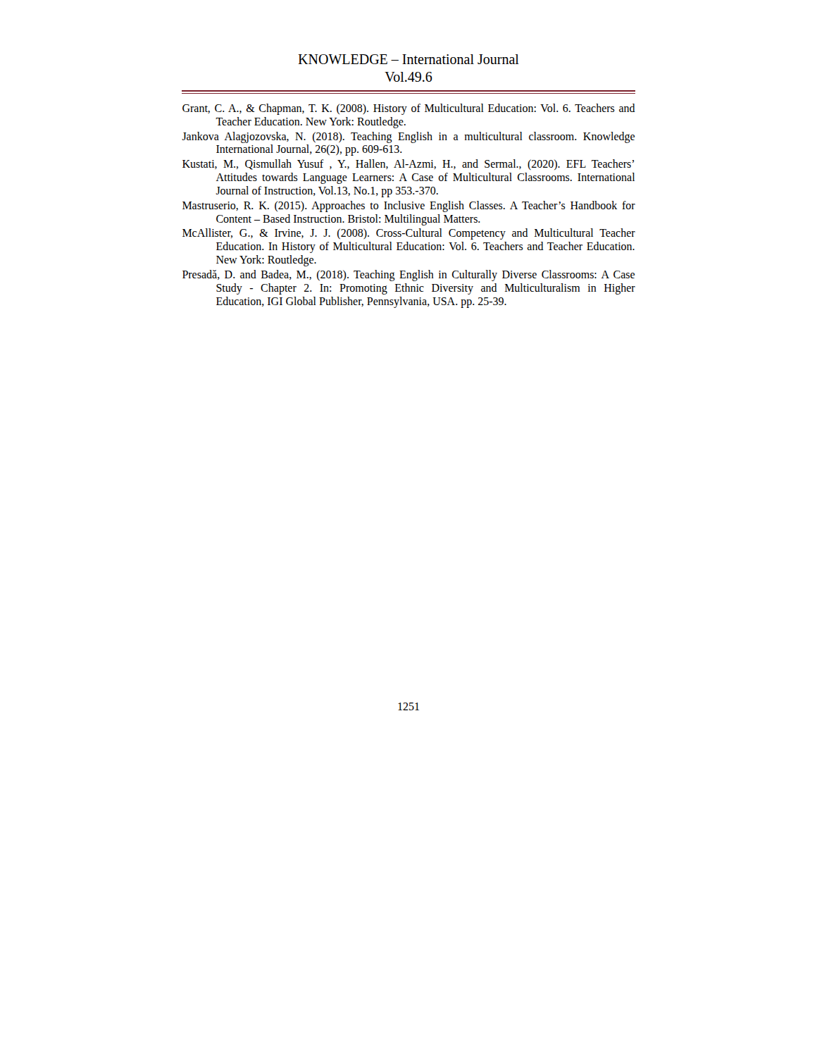KNOWLEDGE – International Journal Vol.49.6
Grant, C. A., & Chapman, T. K. (2008). History of Multicultural Education: Vol. 6. Teachers and Teacher Education. New York: Routledge.
Jankova Alagjozovska, N. (2018). Teaching English in a multicultural classroom. Knowledge International Journal, 26(2), pp. 609-613.
Kustati, M., Qismullah Yusuf , Y., Hallen, Al-Azmi, H., and Sermal., (2020). EFL Teachers’ Attitudes towards Language Learners: A Case of Multicultural Classrooms. International Journal of Instruction, Vol.13, No.1, pp 353.-370.
Mastruserio, R. K. (2015). Approaches to Inclusive English Classes. A Teacher’s Handbook for Content – Based Instruction. Bristol: Multilingual Matters.
McAllister, G., & Irvine, J. J. (2008). Cross-Cultural Competency and Multicultural Teacher Education. In History of Multicultural Education: Vol. 6. Teachers and Teacher Education. New York: Routledge.
Presadă, D. and Badea, M., (2018). Teaching English in Culturally Diverse Classrooms: A Case Study - Chapter 2. In: Promoting Ethnic Diversity and Multiculturalism in Higher Education, IGI Global Publisher, Pennsylvania, USA. pp. 25-39.
1251